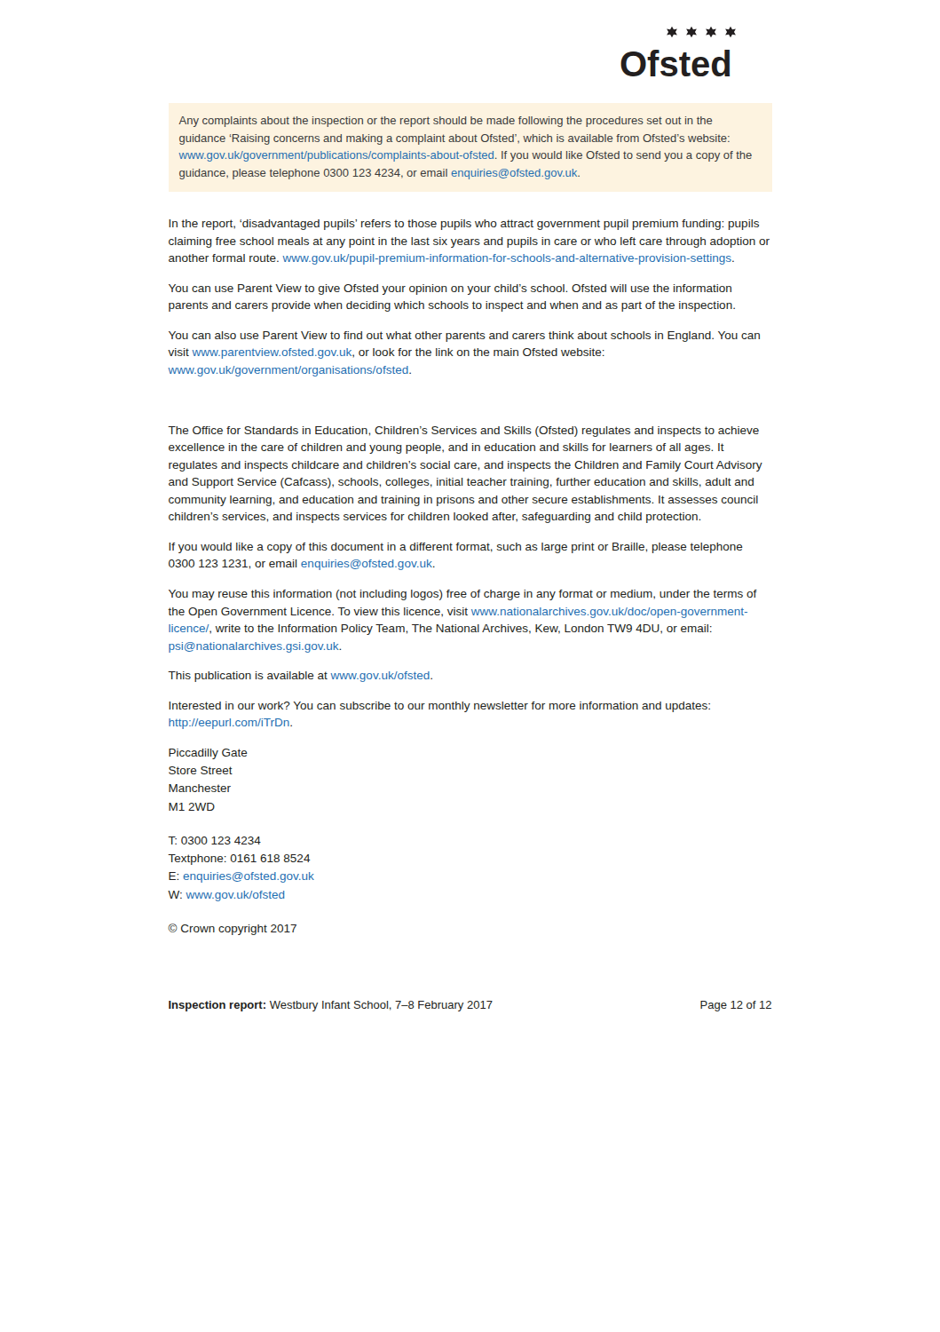Ofsted
Any complaints about the inspection or the report should be made following the procedures set out in the guidance ‘Raising concerns and making a complaint about Ofsted’, which is available from Ofsted’s website: www.gov.uk/government/publications/complaints-about-ofsted. If you would like Ofsted to send you a copy of the guidance, please telephone 0300 123 4234, or email enquiries@ofsted.gov.uk.
In the report, ‘disadvantaged pupils’ refers to those pupils who attract government pupil premium funding: pupils claiming free school meals at any point in the last six years and pupils in care or who left care through adoption or another formal route. www.gov.uk/pupil-premium-information-for-schools-and-alternative-provision-settings.
You can use Parent View to give Ofsted your opinion on your child’s school. Ofsted will use the information parents and carers provide when deciding which schools to inspect and when and as part of the inspection.
You can also use Parent View to find out what other parents and carers think about schools in England. You can visit www.parentview.ofsted.gov.uk, or look for the link on the main Ofsted website: www.gov.uk/government/organisations/ofsted.
The Office for Standards in Education, Children’s Services and Skills (Ofsted) regulates and inspects to achieve excellence in the care of children and young people, and in education and skills for learners of all ages. It regulates and inspects childcare and children’s social care, and inspects the Children and Family Court Advisory and Support Service (Cafcass), schools, colleges, initial teacher training, further education and skills, adult and community learning, and education and training in prisons and other secure establishments. It assesses council children’s services, and inspects services for children looked after, safeguarding and child protection.
If you would like a copy of this document in a different format, such as large print or Braille, please telephone 0300 123 1231, or email enquiries@ofsted.gov.uk.
You may reuse this information (not including logos) free of charge in any format or medium, under the terms of the Open Government Licence. To view this licence, visit www.nationalarchives.gov.uk/doc/open-government-licence/, write to the Information Policy Team, The National Archives, Kew, London TW9 4DU, or email: psi@nationalarchives.gsi.gov.uk.
This publication is available at www.gov.uk/ofsted.
Interested in our work? You can subscribe to our monthly newsletter for more information and updates: http://eepurl.com/iTrDn.
Piccadilly Gate
Store Street
Manchester
M1 2WD
T: 0300 123 4234
Textphone: 0161 618 8524
E: enquiries@ofsted.gov.uk
W: www.gov.uk/ofsted
© Crown copyright 2017
Inspection report: Westbury Infant School, 7–8 February 2017
Page 12 of 12